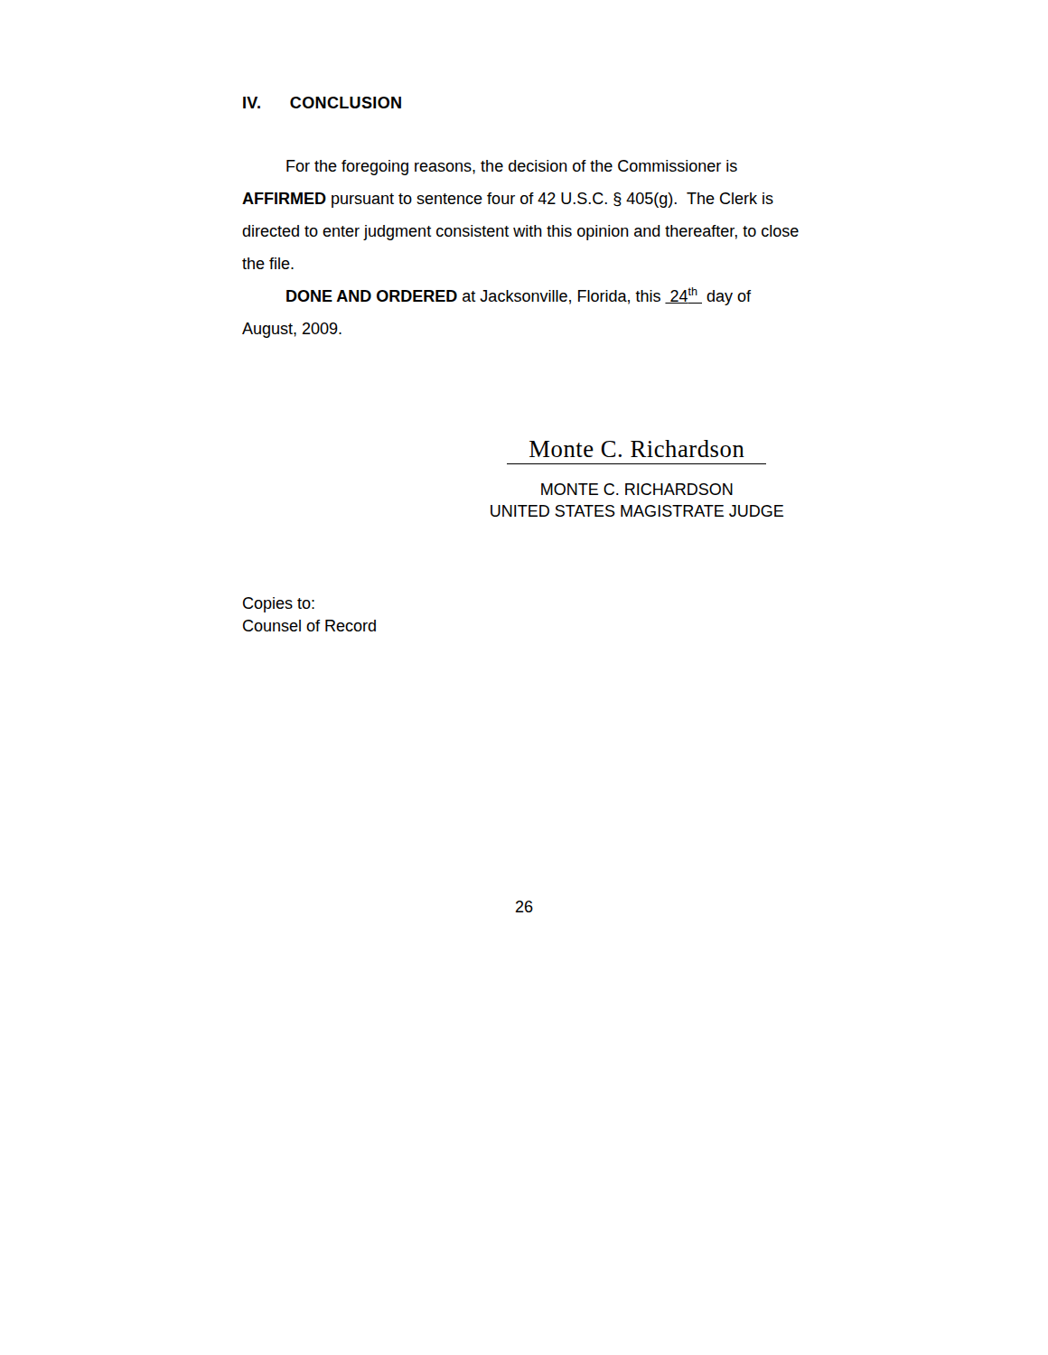IV. CONCLUSION
For the foregoing reasons, the decision of the Commissioner is AFFIRMED pursuant to sentence four of 42 U.S.C. § 405(g). The Clerk is directed to enter judgment consistent with this opinion and thereafter, to close the file.
DONE AND ORDERED at Jacksonville, Florida, this 24th day of August, 2009.
Monte C. Richardson
MONTE C. RICHARDSON
UNITED STATES MAGISTRATE JUDGE
Copies to:
Counsel of Record
26